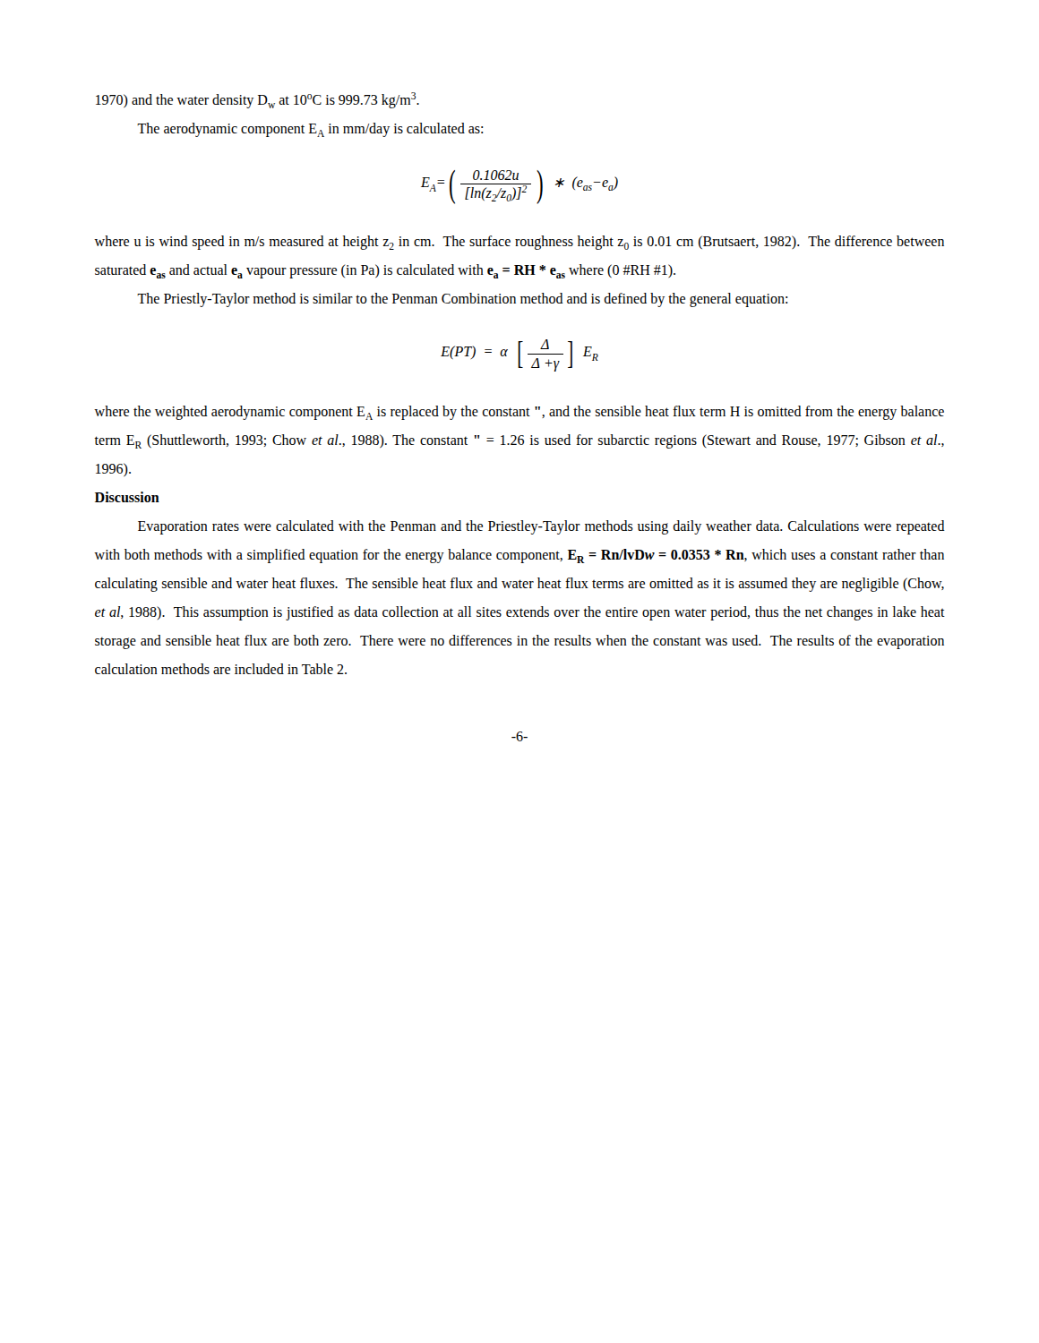1970) and the water density Dw at 10oC is 999.73 kg/m3.
The aerodynamic component EA in mm/day is calculated as:
EA=(0.1062u[ln(z2/z0)]2) ∗ (eas−ea)
where u is wind speed in m/s measured at height z2 in cm. The surface roughness height z0 is 0.01 cm (Brutsaert, 1982). The difference between saturated eas and actual ea vapour pressure (in Pa) is calculated with ea = RH * eas where (0 #RH #1).
The Priestly-Taylor method is similar to the Penman Combination method and is defined by the general equation:
E(PT) = α [ΔΔ +γ] ER
where the weighted aerodynamic component EA is replaced by the constant ", and the sensible heat flux term H is omitted from the energy balance term ER (Shuttleworth, 1993; Chow et al., 1988). The constant " = 1.26 is used for subarctic regions (Stewart and Rouse, 1977; Gibson et al., 1996).
Discussion
Evaporation rates were calculated with the Penman and the Priestley-Taylor methods using daily weather data. Calculations were repeated with both methods with a simplified equation for the energy balance component, ER = Rn/lvDw = 0.0353 * Rn, which uses a constant rather than calculating sensible and water heat fluxes. The sensible heat flux and water heat flux terms are omitted as it is assumed they are negligible (Chow, et al, 1988). This assumption is justified as data collection at all sites extends over the entire open water period, thus the net changes in lake heat storage and sensible heat flux are both zero. There were no differences in the results when the constant was used. The results of the evaporation calculation methods are included in Table 2.
-6-